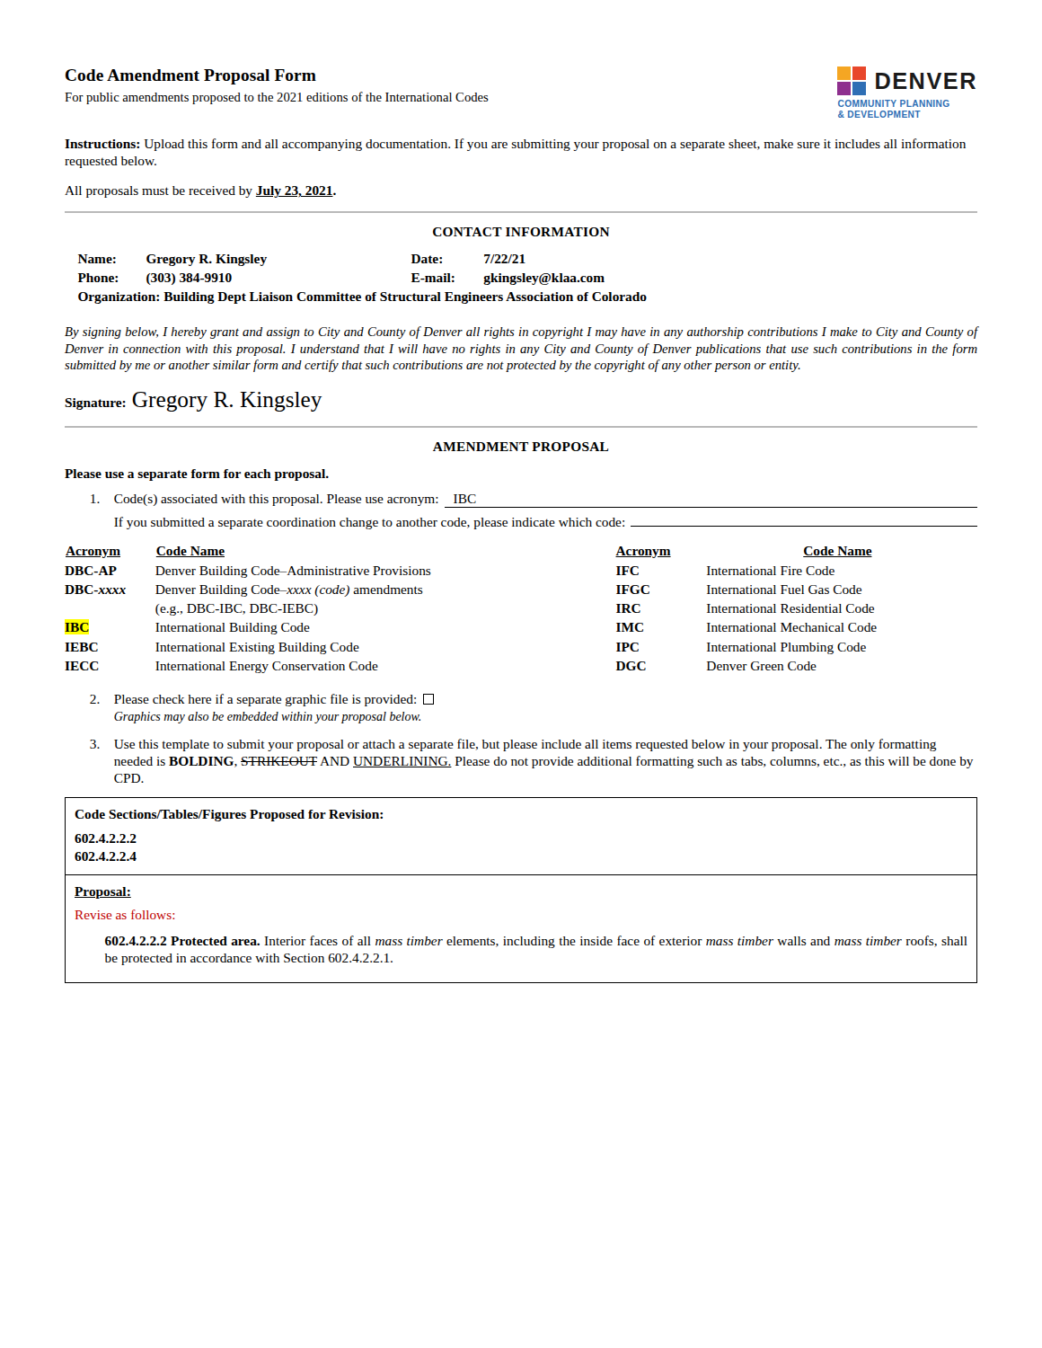Code Amendment Proposal Form
For public amendments proposed to the 2021 editions of the International Codes
DENVER
COMMUNITY PLANNING
& DEVELOPMENT
Instructions: Upload this form and all accompanying documentation. If you are submitting your proposal on a separate sheet, make sure it includes all information requested below.
All proposals must be received by July 23, 2021.
CONTACT INFORMATION
| Name: | Gregory R. Kingsley | | Date: | 7/22/21 |
| Phone: | (303) 384-9910 | | E-mail: | gkingsley@klaa.com |
| Organization: Building Dept Liaison Committee of Structural Engineers Association of Colorado |
By signing below, I hereby grant and assign to City and County of Denver all rights in copyright I may have in any authorship contributions I make to City and County of Denver in connection with this proposal. I understand that I will have no rights in any City and County of Denver publications that use such contributions in the form submitted by me or another similar form and certify that such contributions are not protected by the copyright of any other person or entity.
Signature: Gregory R. Kingsley
AMENDMENT PROPOSAL
Please use a separate form for each proposal.
Code(s) associated with this proposal. Please use acronym: IBC
If you submitted a separate coordination change to another code, please indicate which code:
| Acronym | Code Name | Acronym | Code Name |
| --- | --- | --- | --- |
| DBC-AP | Denver Building Code–Administrative Provisions | IFC | International Fire Code |
| DBC- xxxx | Denver Building Code– xxxx (code) amendments | IFGC | International Fuel Gas Code |
| | (e.g., DBC-IBC, DBC-IEBC) | IRC | International Residential Code |
| IBC | International Building Code | IMC | International Mechanical Code |
| IEBC | International Existing Building Code | IPC | International Plumbing Code |
| IECC | International Energy Conservation Code | DGC | Denver Green Code |
Please check here if a separate graphic file is provided:
Graphics may also be embedded within your proposal below.
Use this template to submit your proposal or attach a separate file, but please include all items requested below in your proposal. The only formatting needed is BOLDING, STRIKEOUT AND UNDERLINING. Please do not provide additional formatting such as tabs, columns, etc., as this will be done by CPD.
Code Sections/Tables/Figures Proposed for Revision:
602.4.2.2.2
602.4.2.2.4
Proposal:
Revise as follows:
602.4.2.2.2 Protected area. Interior faces of all mass timber elements, including the inside face of exterior mass timber walls and mass timber roofs, shall be protected in accordance with Section 602.4.2.2.1.